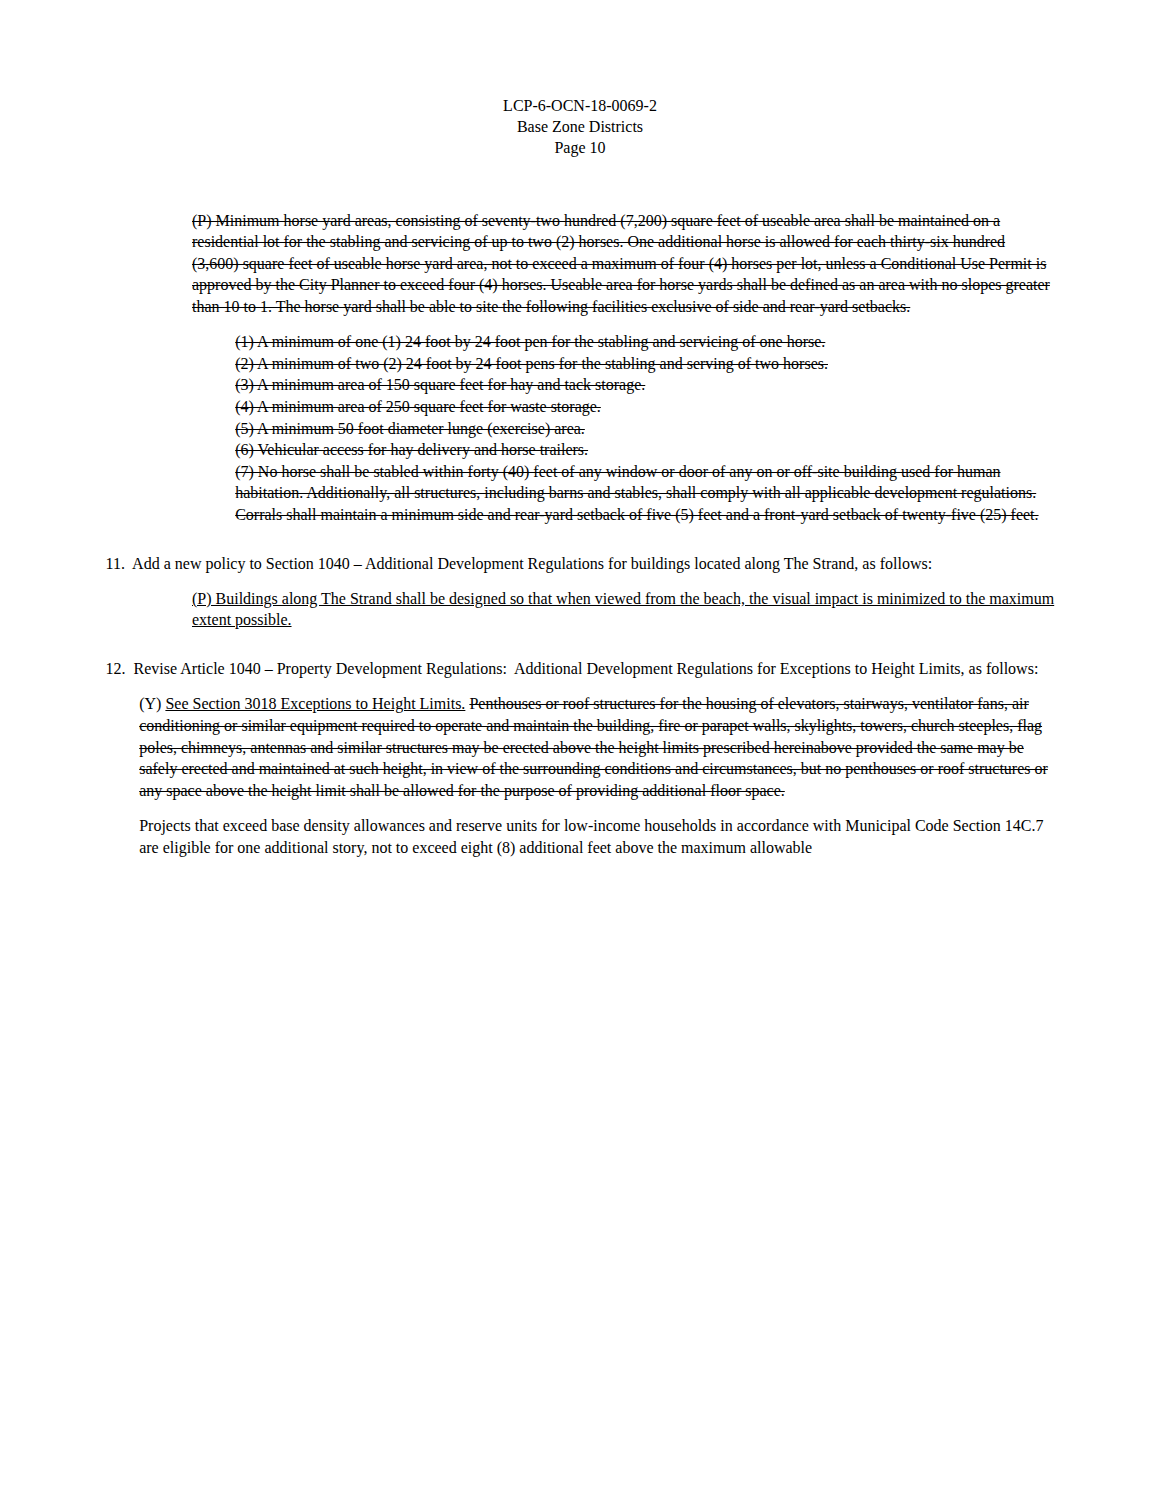LCP-6-OCN-18-0069-2
Base Zone Districts
Page 10
(P) Minimum horse yard areas, consisting of seventy-two hundred (7,200) square feet of useable area shall be maintained on a residential lot for the stabling and servicing of up to two (2) horses. One additional horse is allowed for each thirty-six hundred (3,600) square feet of useable horse yard area, not to exceed a maximum of four (4) horses per lot, unless a Conditional Use Permit is approved by the City Planner to exceed four (4) horses. Useable area for horse yards shall be defined as an area with no slopes greater than 10 to 1. The horse yard shall be able to site the following facilities exclusive of side and rear-yard setbacks.
(1) A minimum of one (1) 24 foot by 24 foot pen for the stabling and servicing of one horse.
(2) A minimum of two (2) 24 foot by 24 foot pens for the stabling and serving of two horses.
(3) A minimum area of 150 square feet for hay and tack storage.
(4) A minimum area of 250 square feet for waste storage.
(5) A minimum 50 foot diameter lunge (exercise) area.
(6) Vehicular access for hay delivery and horse trailers.
(7) No horse shall be stabled within forty (40) feet of any window or door of any on or off-site building used for human habitation. Additionally, all structures, including barns and stables, shall comply with all applicable development regulations. Corrals shall maintain a minimum side and rear-yard setback of five (5) feet and a front-yard setback of twenty-five (25) feet.
11. Add a new policy to Section 1040 – Additional Development Regulations for buildings located along The Strand, as follows:
(P) Buildings along The Strand shall be designed so that when viewed from the beach, the visual impact is minimized to the maximum extent possible.
12. Revise Article 1040 – Property Development Regulations: Additional Development Regulations for Exceptions to Height Limits, as follows:
(Y) See Section 3018 Exceptions to Height Limits. Penthouses or roof structures for the housing of elevators, stairways, ventilator fans, air conditioning or similar equipment required to operate and maintain the building, fire or parapet walls, skylights, towers, church steeples, flag poles, chimneys, antennas and similar structures may be erected above the height limits prescribed hereinabove provided the same may be safely erected and maintained at such height, in view of the surrounding conditions and circumstances, but no penthouses or roof structures or any space above the height limit shall be allowed for the purpose of providing additional floor space.
Projects that exceed base density allowances and reserve units for low-income households in accordance with Municipal Code Section 14C.7 are eligible for one additional story, not to exceed eight (8) additional feet above the maximum allowable